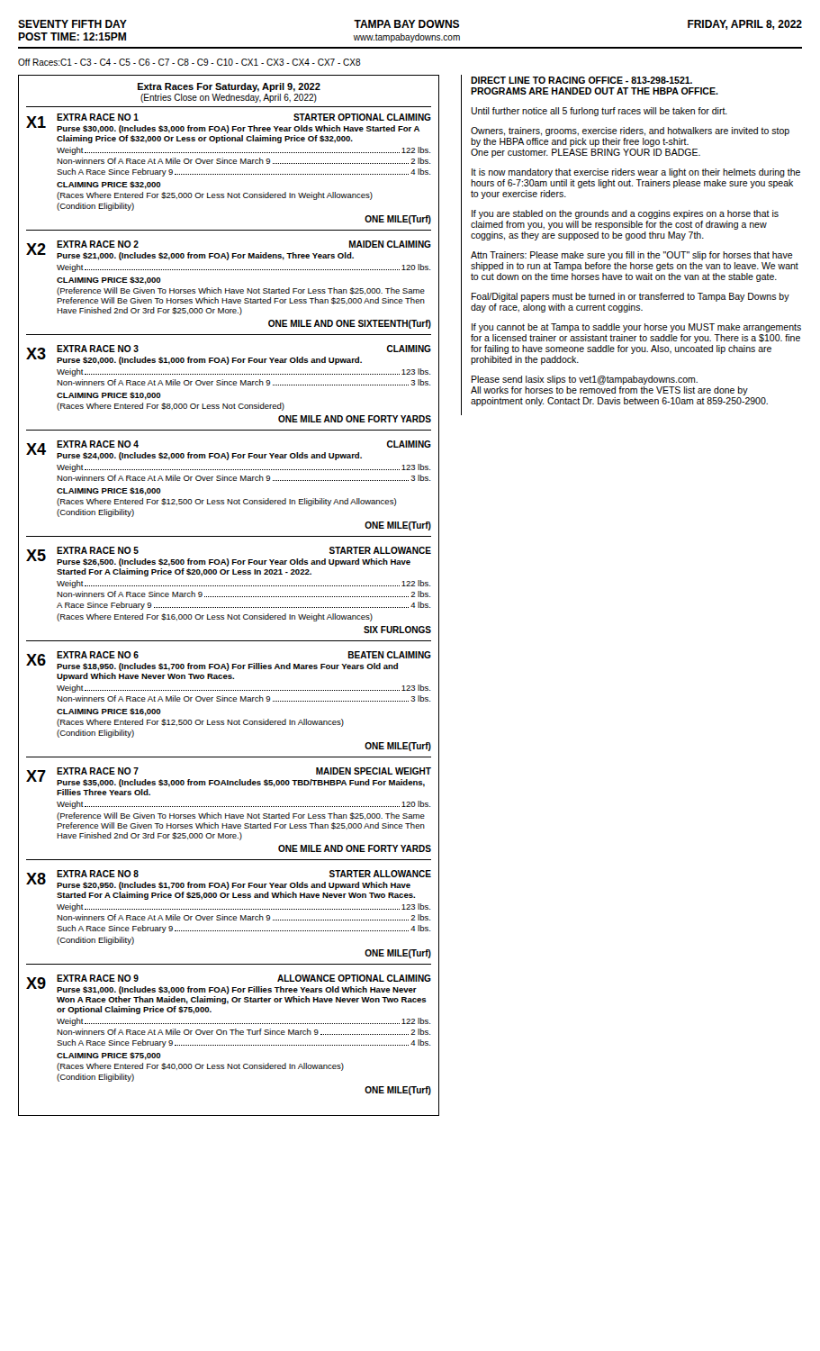SEVENTY FIFTH DAY
POST TIME: 12:15PM
TAMPA BAY DOWNS
www.tampabaydowns.com
FRIDAY, APRIL 8, 2022
Off Races:C1 - C3 - C4 - C5 - C6 - C7 - C8 - C9 - C10 - CX1 - CX3 - CX4 - CX7 - CX8
Extra Races For Saturday, April 9, 2022
(Entries Close on Wednesday, April 6, 2022)
X1
EXTRA RACE NO 1 STARTER OPTIONAL CLAIMING
Purse $30,000. (Includes $3,000 from FOA) For Three Year Olds Which Have Started For A Claiming Price Of $32,000 Or Less or Optional Claiming Price Of $32,000.
Weight 122 lbs.
Non-winners Of A Race At A Mile Or Over Since March 9 2 lbs.
Such A Race Since February 9 4 lbs.
CLAIMING PRICE $32,000
(Races Where Entered For $25,000 Or Less Not Considered In Weight Allowances)
(Condition Eligibility)
ONE MILE(Turf)
X2
EXTRA RACE NO 2 MAIDEN CLAIMING
Purse $21,000. (Includes $2,000 from FOA) For Maidens, Three Years Old.
Weight 120 lbs.
CLAIMING PRICE $32,000
(Preference Will Be Given To Horses Which Have Not Started For Less Than $25,000. The Same Preference Will Be Given To Horses Which Have Started For Less Than $25,000 And Since Then Have Finished 2nd Or 3rd For $25,000 Or More.)
ONE MILE AND ONE SIXTEENTH(Turf)
X3
EXTRA RACE NO 3 CLAIMING
Purse $20,000. (Includes $1,000 from FOA) For Four Year Olds and Upward.
Weight 123 lbs.
Non-winners Of A Race At A Mile Or Over Since March 9 3 lbs.
CLAIMING PRICE $10,000
(Races Where Entered For $8,000 Or Less Not Considered)
ONE MILE AND ONE FORTY YARDS
X4
EXTRA RACE NO 4 CLAIMING
Purse $24,000. (Includes $2,000 from FOA) For Four Year Olds and Upward.
Weight 123 lbs.
Non-winners Of A Race At A Mile Or Over Since March 9 3 lbs.
CLAIMING PRICE $16,000
(Races Where Entered For $12,500 Or Less Not Considered In Eligibility And Allowances)
(Condition Eligibility)
ONE MILE(Turf)
X5
EXTRA RACE NO 5 STARTER ALLOWANCE
Purse $26,500. (Includes $2,500 from FOA) For Four Year Olds and Upward Which Have Started For A Claiming Price Of $20,000 Or Less In 2021 - 2022.
Weight 122 lbs.
Non-winners Of A Race Since March 9 2 lbs.
A Race Since February 9 4 lbs.
(Races Where Entered For $16,000 Or Less Not Considered In Weight Allowances)
SIX FURLONGS
X6
EXTRA RACE NO 6 BEATEN CLAIMING
Purse $18,950. (Includes $1,700 from FOA) For Fillies And Mares Four Years Old and Upward Which Have Never Won Two Races.
Weight 123 lbs.
Non-winners Of A Race At A Mile Or Over Since March 9 3 lbs.
CLAIMING PRICE $16,000
(Races Where Entered For $12,500 Or Less Not Considered In Allowances)
(Condition Eligibility)
ONE MILE(Turf)
X7
EXTRA RACE NO 7 MAIDEN SPECIAL WEIGHT
Purse $35,000. (Includes $3,000 from FOAIncludes $5,000 TBD/TBHBPA Fund For Maidens, Fillies Three Years Old.
Weight 120 lbs.
(Preference Will Be Given To Horses Which Have Not Started For Less Than $25,000. The Same Preference Will Be Given To Horses Which Have Started For Less Than $25,000 And Since Then Have Finished 2nd Or 3rd For $25,000 Or More.)
ONE MILE AND ONE FORTY YARDS
X8
EXTRA RACE NO 8 STARTER ALLOWANCE
Purse $20,950. (Includes $1,700 from FOA) For Four Year Olds and Upward Which Have Started For A Claiming Price Of $25,000 Or Less and Which Have Never Won Two Races.
Weight 123 lbs.
Non-winners Of A Race At A Mile Or Over Since March 9 2 lbs.
Such A Race Since February 9 4 lbs.
(Condition Eligibility)
ONE MILE(Turf)
X9
EXTRA RACE NO 9 ALLOWANCE OPTIONAL CLAIMING
Purse $31,000. (Includes $3,000 from FOA) For Fillies Three Years Old Which Have Never Won A Race Other Than Maiden, Claiming, Or Starter or Which Have Never Won Two Races or Optional Claiming Price Of $75,000.
Weight 122 lbs.
Non-winners Of A Race At A Mile Or Over On The Turf Since March 9 2 lbs.
Such A Race Since February 9 4 lbs.
CLAIMING PRICE $75,000
(Races Where Entered For $40,000 Or Less Not Considered In Allowances)
(Condition Eligibility)
ONE MILE(Turf)
DIRECT LINE TO RACING OFFICE - 813-298-1521.
PROGRAMS ARE HANDED OUT AT THE HBPA OFFICE.
Until further notice all 5 furlong turf races will be taken for dirt.
Owners, trainers, grooms, exercise riders, and hotwalkers are invited to stop by the HBPA office and pick up their free logo t-shirt.
One per customer. PLEASE BRING YOUR ID BADGE.
It is now mandatory that exercise riders wear a light on their helmets during the hours of 6-7:30am until it gets light out. Trainers please make sure you speak to your exercise riders.
If you are stabled on the grounds and a coggins expires on a horse that is claimed from you, you will be responsible for the cost of drawing a new coggins, as they are supposed to be good thru May 7th.
Attn Trainers: Please make sure you fill in the "OUT" slip for horses that have shipped in to run at Tampa before the horse gets on the van to leave. We want to cut down on the time horses have to wait on the van at the stable gate.
Foal/Digital papers must be turned in or transferred to Tampa Bay Downs by day of race, along with a current coggins.
If you cannot be at Tampa to saddle your horse you MUST make arrangements for a licensed trainer or assistant trainer to saddle for you. There is a $100. fine for failing to have someone saddle for you. Also, uncoated lip chains are prohibited in the paddock.
Please send lasix slips to vet1@tampabaydowns.com.
All works for horses to be removed from the VETS list are done by appointment only. Contact Dr. Davis between 6-10am at 859-250-2900.